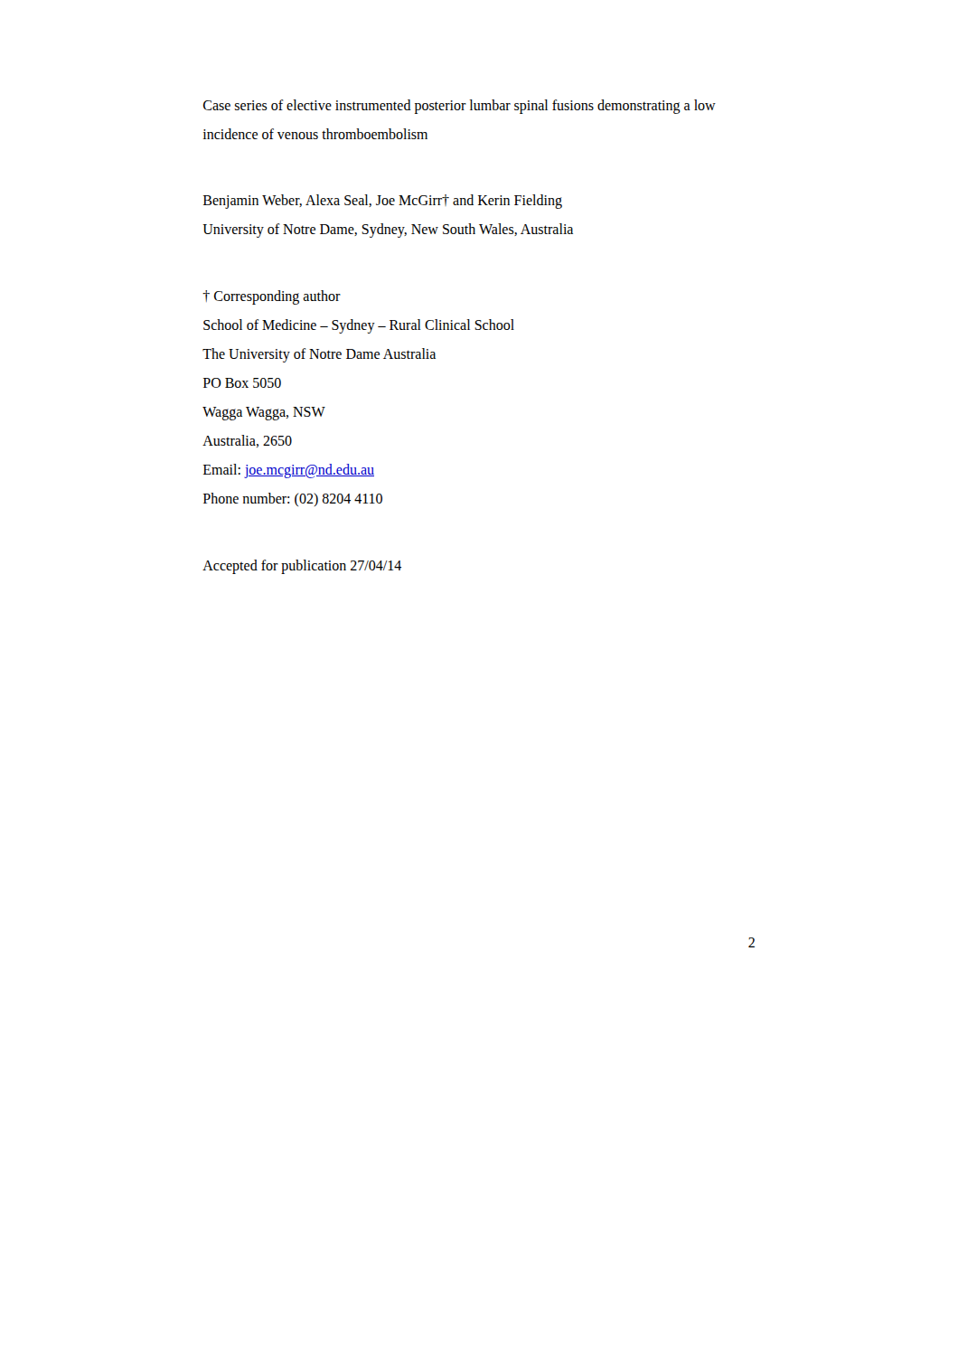Case series of elective instrumented posterior lumbar spinal fusions demonstrating a low incidence of venous thromboembolism
Benjamin Weber, Alexa Seal, Joe McGirr† and Kerin Fielding
University of Notre Dame, Sydney, New South Wales, Australia
† Corresponding author
School of Medicine – Sydney – Rural Clinical School
The University of Notre Dame Australia
PO Box 5050
Wagga Wagga, NSW
Australia, 2650
Email: joe.mcgirr@nd.edu.au
Phone number: (02) 8204 4110
Accepted for publication 27/04/14
2